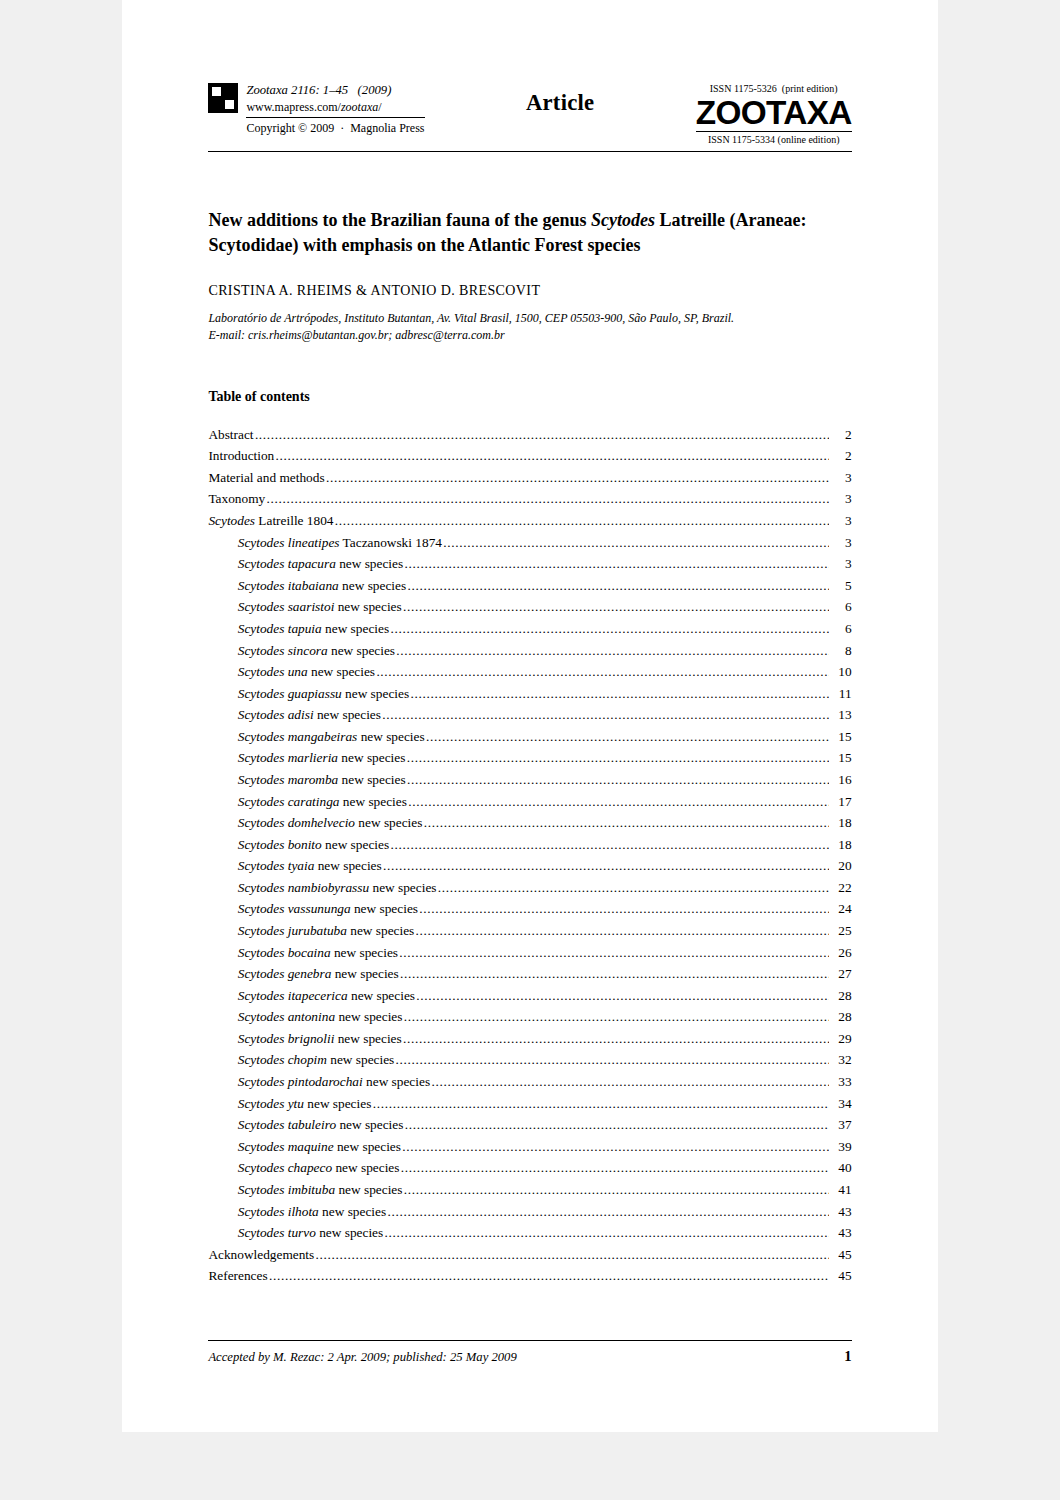Zootaxa 2116: 1–45 (2009)
www.mapress.com/zootaxa/
Copyright © 2009 · Magnolia Press
Article
ISSN 1175-5326 (print edition)
ZOOTAXA
ISSN 1175-5334 (online edition)
New additions to the Brazilian fauna of the genus Scytodes Latreille (Araneae: Scytodidae) with emphasis on the Atlantic Forest species
CRISTINA A. RHEIMS & ANTONIO D. BRESCOVIT
Laboratório de Artrópodes, Instituto Butantan, Av. Vital Brasil, 1500, CEP 05503-900, São Paulo, SP, Brazil.
E-mail: cris.rheims@butantan.gov.br; adbresc@terra.com.br
Table of contents
Abstract........................................................................................................................................................................................... 2
Introduction....................................................................................................................................................................................... 2
Material and methods....................................................................................................................................................................... 3
Taxonomy......................................................................................................................................................................................... 3
Scytodes Latreille 1804..................................................................................................................................................... 3
Scytodes lineatipes Taczanowski 1874......................................................................................................................... 3
Scytodes tapacura new species................................................................................................................................. 3
Scytodes itabaiana new species................................................................................................................................. 5
Scytodes saaristoi new species.................................................................................................................................. 6
Scytodes tapuia new species..................................................................................................................................... 6
Scytodes sincora new species.................................................................................................................................... 8
Scytodes una new species......................................................................................................................................... 10
Scytodes guapiassu new species.............................................................................................................................. 11
Scytodes adisi new species....................................................................................................................................... 13
Scytodes mangabeiras new species......................................................................................................................... 15
Scytodes marlieria new species............................................................................................................................... 15
Scytodes maromba new species.............................................................................................................................. 16
Scytodes caratinga new species............................................................................................................................... 17
Scytodes domhelvecio new species.......................................................................................................................... 18
Scytodes bonito new species................................................................................................................................... 18
Scytodes tyaia new species....................................................................................................................................... 20
Scytodes nambiobyrassu new species....................................................................................................................... 22
Scytodes vassununga new species............................................................................................................................ 24
Scytodes jurubatuba new species............................................................................................................................. 25
Scytodes bocaina new species.................................................................................................................................. 26
Scytodes genebra new species.................................................................................................................................. 27
Scytodes itapecerica new species............................................................................................................................. 28
Scytodes antonina new species................................................................................................................................ 28
Scytodes brignolii new species................................................................................................................................. 29
Scytodes chopim new species................................................................................................................................... 32
Scytodes pintodarochai new species......................................................................................................................... 33
Scytodes ytu new species.......................................................................................................................................... 34
Scytodes tabuleiro new species................................................................................................................................ 37
Scytodes maquine new species................................................................................................................................ 39
Scytodes chapeco new species................................................................................................................................. 40
Scytodes imbituba new species................................................................................................................................ 41
Scytodes ilhota new species..................................................................................................................................... 43
Scytodes turvo new species....................................................................................................................................... 43
Acknowledgements......................................................................................................................................................................... 45
References....................................................................................................................................................................................... 45
Accepted by M. Rezac: 2 Apr. 2009; published: 25 May 2009
1